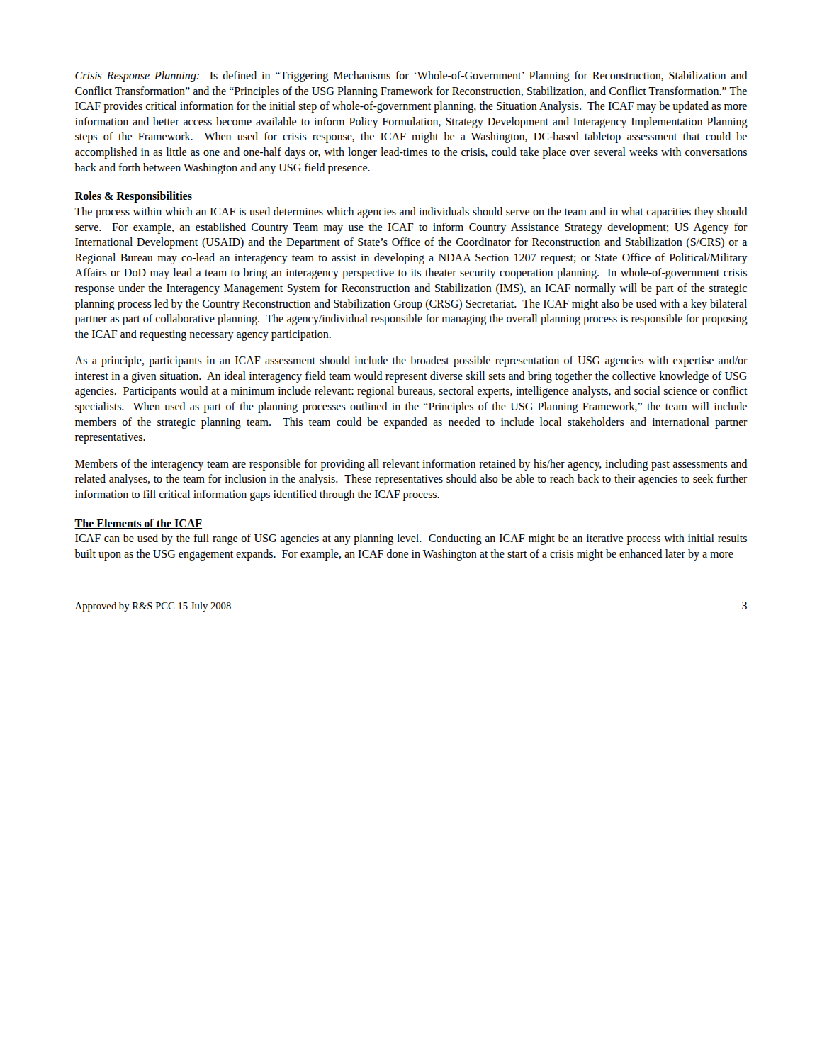Crisis Response Planning: Is defined in “Triggering Mechanisms for ‘Whole-of-Government’ Planning for Reconstruction, Stabilization and Conflict Transformation” and the “Principles of the USG Planning Framework for Reconstruction, Stabilization, and Conflict Transformation.” The ICAF provides critical information for the initial step of whole-of-government planning, the Situation Analysis. The ICAF may be updated as more information and better access become available to inform Policy Formulation, Strategy Development and Interagency Implementation Planning steps of the Framework. When used for crisis response, the ICAF might be a Washington, DC-based tabletop assessment that could be accomplished in as little as one and one-half days or, with longer lead-times to the crisis, could take place over several weeks with conversations back and forth between Washington and any USG field presence.
Roles & Responsibilities
The process within which an ICAF is used determines which agencies and individuals should serve on the team and in what capacities they should serve. For example, an established Country Team may use the ICAF to inform Country Assistance Strategy development; US Agency for International Development (USAID) and the Department of State’s Office of the Coordinator for Reconstruction and Stabilization (S/CRS) or a Regional Bureau may co-lead an interagency team to assist in developing a NDAA Section 1207 request; or State Office of Political/Military Affairs or DoD may lead a team to bring an interagency perspective to its theater security cooperation planning. In whole-of-government crisis response under the Interagency Management System for Reconstruction and Stabilization (IMS), an ICAF normally will be part of the strategic planning process led by the Country Reconstruction and Stabilization Group (CRSG) Secretariat. The ICAF might also be used with a key bilateral partner as part of collaborative planning. The agency/individual responsible for managing the overall planning process is responsible for proposing the ICAF and requesting necessary agency participation.
As a principle, participants in an ICAF assessment should include the broadest possible representation of USG agencies with expertise and/or interest in a given situation. An ideal interagency field team would represent diverse skill sets and bring together the collective knowledge of USG agencies. Participants would at a minimum include relevant: regional bureaus, sectoral experts, intelligence analysts, and social science or conflict specialists. When used as part of the planning processes outlined in the “Principles of the USG Planning Framework,” the team will include members of the strategic planning team. This team could be expanded as needed to include local stakeholders and international partner representatives.
Members of the interagency team are responsible for providing all relevant information retained by his/her agency, including past assessments and related analyses, to the team for inclusion in the analysis. These representatives should also be able to reach back to their agencies to seek further information to fill critical information gaps identified through the ICAF process.
The Elements of the ICAF
ICAF can be used by the full range of USG agencies at any planning level. Conducting an ICAF might be an iterative process with initial results built upon as the USG engagement expands. For example, an ICAF done in Washington at the start of a crisis might be enhanced later by a more
Approved by R&S PCC 15 July 2008 3